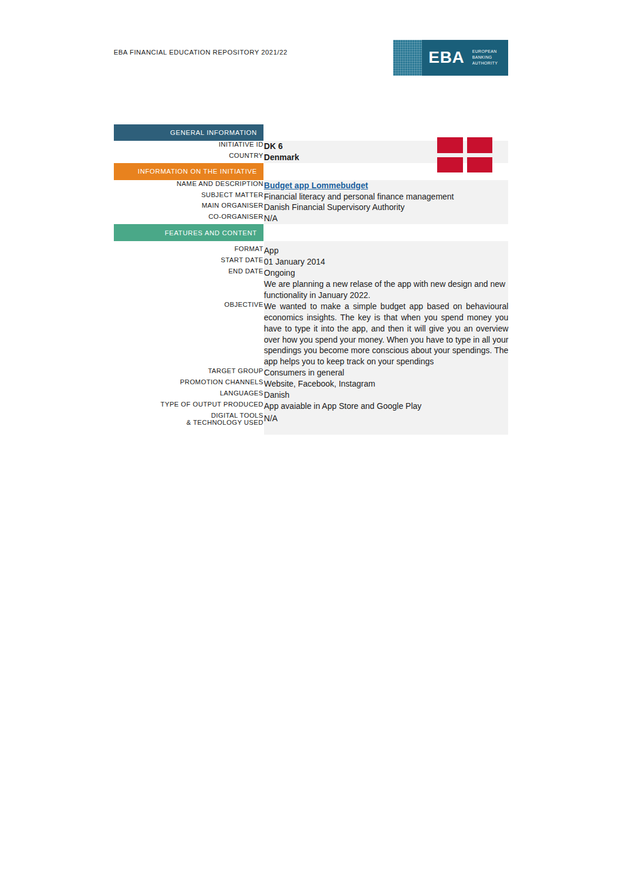EBA FINANCIAL EDUCATION REPOSITORY 2021/22
EBA
EUROPEAN
BANKING
AUTHORITY
| GENERAL INFORMATION | |
| INITIATIVE ID | DK 6 |
| COUNTRY | Denmark |
| INFORMATION ON THE INITIATIVE | |
| NAME AND DESCRIPTION | Budget app Lommebudget |
| SUBJECT MATTER | Financial literacy and personal finance management |
| MAIN ORGANISER | Danish Financial Supervisory Authority |
| CO-ORGANISER | N/A |
| FEATURES AND CONTENT | |
| FORMAT | App |
| START DATE | 01 January 2014 |
| END DATE | Ongoing |
| | We are planning a new relase of the app with new design and new functionality in January 2022. |
| OBJECTIVE | We wanted to make a simple budget app based on behavioural economics insights. The key is that when you spend money you have to type it into the app, and then it will give you an overview over how you spend your money. When you have to type in all your spendings you become more conscious about your spendings. The app helps you to keep track on your spendings |
| TARGET GROUP | Consumers in general |
| PROMOTION CHANNELS | Website, Facebook, Instagram |
| LANGUAGES | Danish |
| TYPE OF OUTPUT PRODUCED | App avaiable in App Store and Google Play |
| DIGITAL TOOLS | N/A |
| & TECHNOLOGY USED |